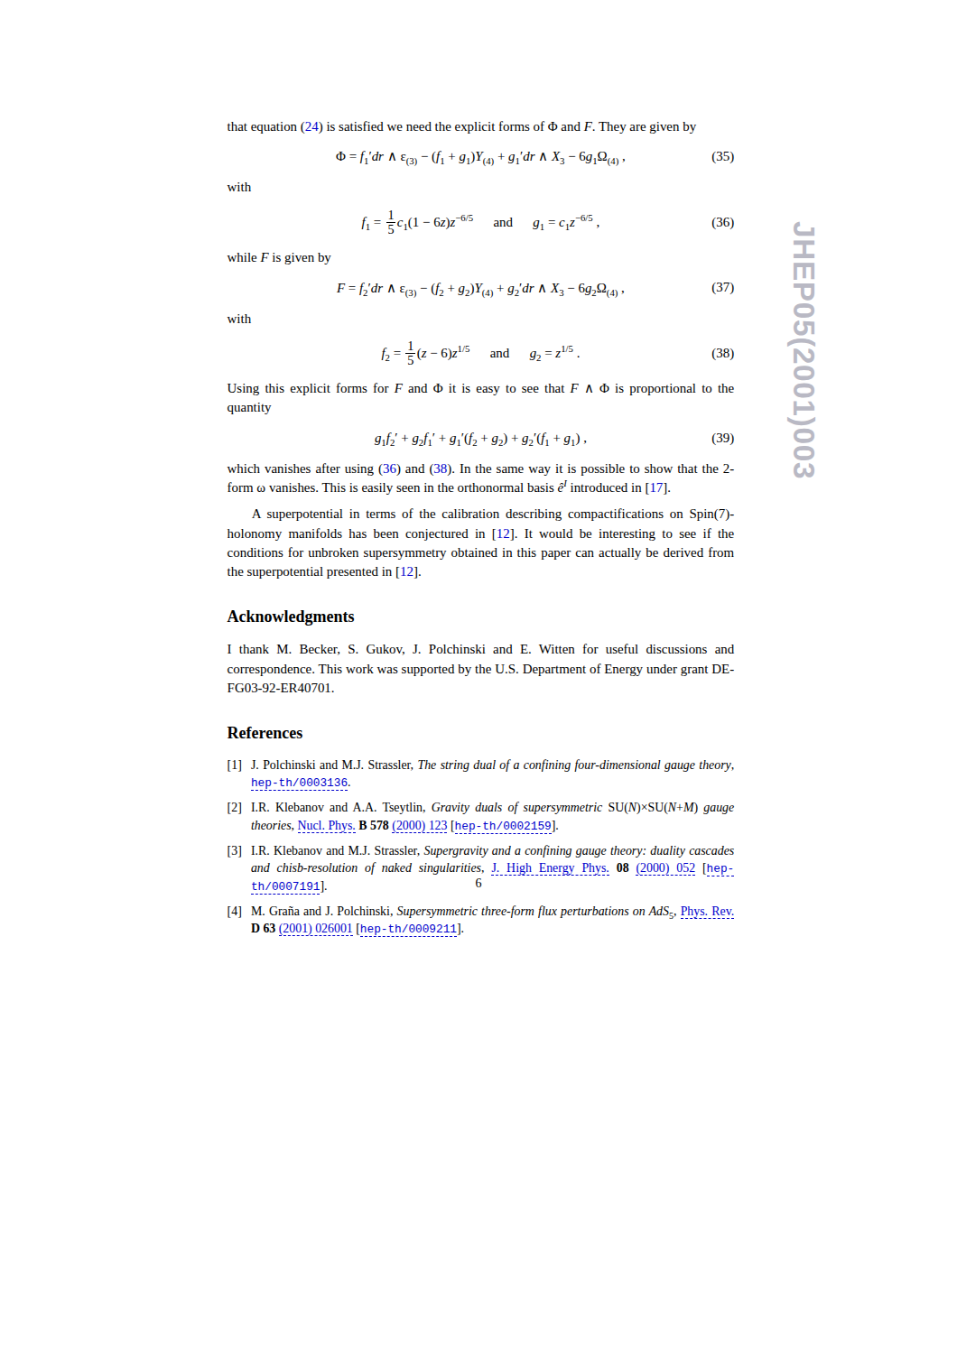JHEP05(2001)003
that equation (24) is satisfied we need the explicit forms of Φ and F. They are given by
Φ = f1′dr ∧ ε(3) − (f1 + g1)Y(4) + g1′dr ∧ X3 − 6g1Ω(4) , (35)
with
f1 = 15 c1(1 − 6z)z−6/5 and g1 = c1z−6/5 , (36)
while F is given by
F = f2′dr ∧ ε(3) − (f2 + g2)Y(4) + g2′dr ∧ X3 − 6g2Ω(4) , (37)
with
f2 = 15(z − 6)z1/5 and g2 = z1/5 . (38)
Using this explicit forms for F and Φ it is easy to see that F ∧ Φ is proportional to the quantity
g1f2′ + g2f1′ + g1′(f2 + g2) + g2′(f1 + g1) , (39)
which vanishes after using (36) and (38). In the same way it is possible to show that the 2-form ω vanishes. This is easily seen in the orthonormal basis êI introduced in [17].
A superpotential in terms of the calibration describing compactifications on Spin(7)-holonomy manifolds has been conjectured in [12]. It would be interesting to see if the conditions for unbroken supersymmetry obtained in this paper can actually be derived from the superpotential presented in [12].
Acknowledgments
I thank M. Becker, S. Gukov, J. Polchinski and E. Witten for useful discussions and correspondence. This work was supported by the U.S. Department of Energy under grant DE-FG03-92-ER40701.
References
[1] J. Polchinski and M.J. Strassler, The string dual of a confining four-dimensional gauge theory, hep-th/0003136.
[2] I.R. Klebanov and A.A. Tseytlin, Gravity duals of supersymmetric SU(N)×SU(N+M) gauge theories, Nucl. Phys. B 578 (2000) 123 [hep-th/0002159].
[3] I.R. Klebanov and M.J. Strassler, Supergravity and a confining gauge theory: duality cascades and chisb-resolution of naked singularities, J. High Energy Phys. 08 (2000) 052 [hep-th/0007191].
[4] M. Graña and J. Polchinski, Supersymmetric three-form flux perturbations on AdS5, Phys. Rev. D 63 (2001) 026001 [hep-th/0009211].
6